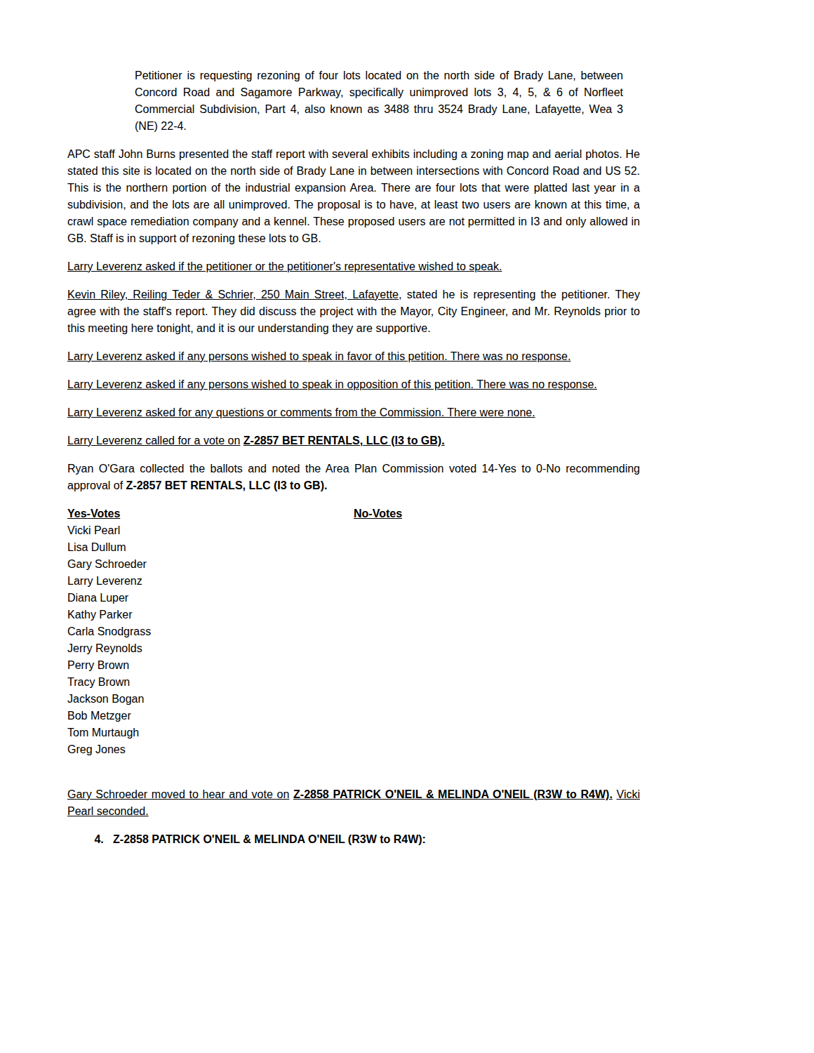Petitioner is requesting rezoning of four lots located on the north side of Brady Lane, between Concord Road and Sagamore Parkway, specifically unimproved lots 3, 4, 5, & 6 of Norfleet Commercial Subdivision, Part 4, also known as 3488 thru 3524 Brady Lane, Lafayette, Wea 3 (NE) 22-4.
APC staff John Burns presented the staff report with several exhibits including a zoning map and aerial photos. He stated this site is located on the north side of Brady Lane in between intersections with Concord Road and US 52. This is the northern portion of the industrial expansion Area. There are four lots that were platted last year in a subdivision, and the lots are all unimproved. The proposal is to have, at least two users are known at this time, a crawl space remediation company and a kennel. These proposed users are not permitted in I3 and only allowed in GB. Staff is in support of rezoning these lots to GB.
Larry Leverenz asked if the petitioner or the petitioner's representative wished to speak.
Kevin Riley, Reiling Teder & Schrier, 250 Main Street, Lafayette, stated he is representing the petitioner. They agree with the staff's report. They did discuss the project with the Mayor, City Engineer, and Mr. Reynolds prior to this meeting here tonight, and it is our understanding they are supportive.
Larry Leverenz asked if any persons wished to speak in favor of this petition. There was no response.
Larry Leverenz asked if any persons wished to speak in opposition of this petition. There was no response.
Larry Leverenz asked for any questions or comments from the Commission. There were none.
Larry Leverenz called for a vote on Z-2857 BET RENTALS, LLC (I3 to GB).
Ryan O'Gara collected the ballots and noted the Area Plan Commission voted 14-Yes to 0-No recommending approval of Z-2857 BET RENTALS, LLC (I3 to GB).
| Yes-Votes | No-Votes |
| Vicki Pearl Lisa Dullum Gary Schroeder Larry Leverenz Diana Luper Kathy Parker Carla Snodgrass Jerry Reynolds Perry Brown Tracy Brown Jackson Bogan Bob Metzger Tom Murtaugh Greg Jones | |
Gary Schroeder moved to hear and vote on Z-2858 PATRICK O'NEIL & MELINDA O'NEIL (R3W to R4W). Vicki Pearl seconded.
4. Z-2858 PATRICK O'NEIL & MELINDA O'NEIL (R3W to R4W):